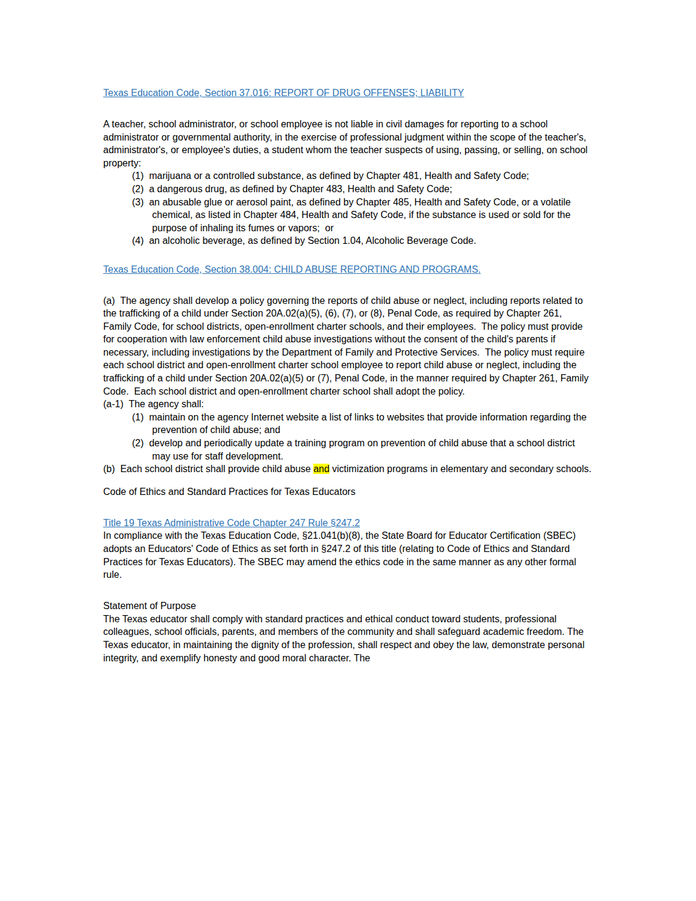Texas Education Code, Section 37.016: REPORT OF DRUG OFFENSES; LIABILITY
A teacher, school administrator, or school employee is not liable in civil damages for reporting to a school administrator or governmental authority, in the exercise of professional judgment within the scope of the teacher's, administrator's, or employee's duties, a student whom the teacher suspects of using, passing, or selling, on school property:
(1) marijuana or a controlled substance, as defined by Chapter 481, Health and Safety Code;
(2) a dangerous drug, as defined by Chapter 483, Health and Safety Code;
(3) an abusable glue or aerosol paint, as defined by Chapter 485, Health and Safety Code, or a volatile chemical, as listed in Chapter 484, Health and Safety Code, if the substance is used or sold for the purpose of inhaling its fumes or vapors; or
(4) an alcoholic beverage, as defined by Section 1.04, Alcoholic Beverage Code.
Texas Education Code, Section 38.004: CHILD ABUSE REPORTING AND PROGRAMS.
(a) The agency shall develop a policy governing the reports of child abuse or neglect, including reports related to the trafficking of a child under Section 20A.02(a)(5), (6), (7), or (8), Penal Code, as required by Chapter 261, Family Code, for school districts, open-enrollment charter schools, and their employees. The policy must provide for cooperation with law enforcement child abuse investigations without the consent of the child's parents if necessary, including investigations by the Department of Family and Protective Services. The policy must require each school district and open-enrollment charter school employee to report child abuse or neglect, including the trafficking of a child under Section 20A.02(a)(5) or (7), Penal Code, in the manner required by Chapter 261, Family Code. Each school district and open-enrollment charter school shall adopt the policy.
(a-1) The agency shall:
(1) maintain on the agency Internet website a list of links to websites that provide information regarding the prevention of child abuse; and
(2) develop and periodically update a training program on prevention of child abuse that a school district may use for staff development.
(b) Each school district shall provide child abuse and victimization programs in elementary and secondary schools.
Code of Ethics and Standard Practices for Texas Educators
Title 19 Texas Administrative Code Chapter 247 Rule §247.2
In compliance with the Texas Education Code, §21.041(b)(8), the State Board for Educator Certification (SBEC) adopts an Educators' Code of Ethics as set forth in §247.2 of this title (relating to Code of Ethics and Standard Practices for Texas Educators). The SBEC may amend the ethics code in the same manner as any other formal rule.
Statement of Purpose
The Texas educator shall comply with standard practices and ethical conduct toward students, professional colleagues, school officials, parents, and members of the community and shall safeguard academic freedom. The Texas educator, in maintaining the dignity of the profession, shall respect and obey the law, demonstrate personal integrity, and exemplify honesty and good moral character. The